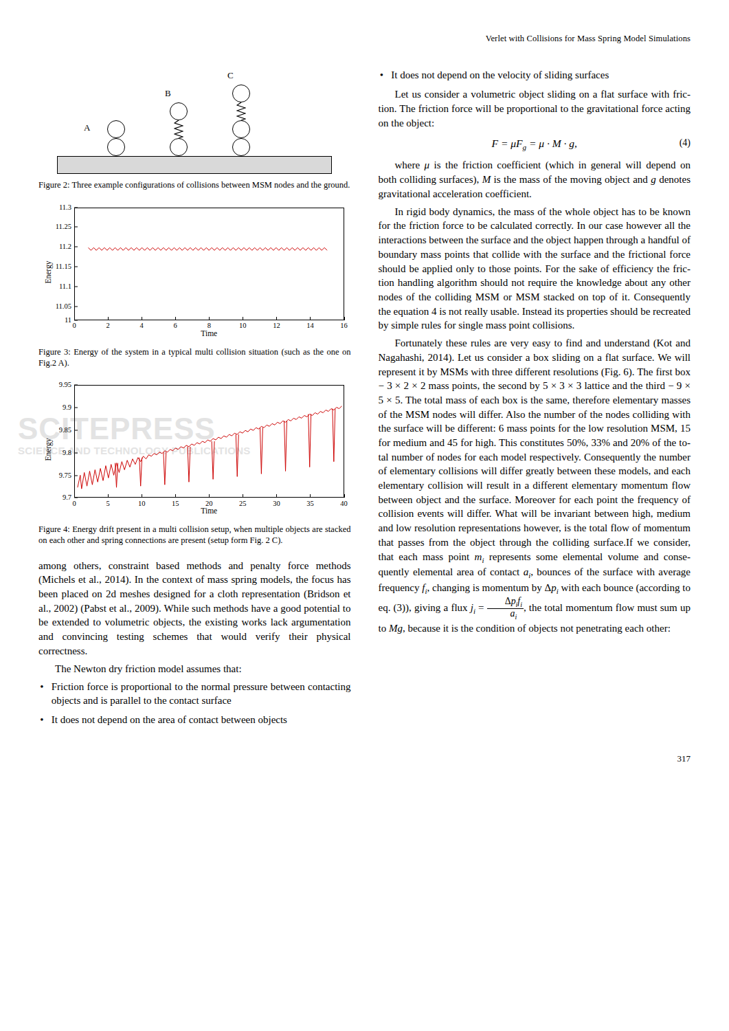Verlet with Collisions for Mass Spring Model Simulations
A
B
C
Figure 2: Three example configurations of collisions between MSM nodes and the ground.
Energy
Time
11.3
11.25
11.2
11.15
11.1
11.05
11
0
2
4
6
8
10
12
14
16
Figure 3: Energy of the system in a typical multi collision situation (such as the one on Fig.2 A).
SCITEPRESS
SCIENCE AND TECHNOLOGY PUBLICATIONS
Energy
Time
9.95
9.9
9.85
9.8
9.75
9.7
0
5
10
15
20
25
30
35
40
Figure 4: Energy drift present in a multi collision setup, when multiple objects are stacked on each other and spring connections are present (setup form Fig. 2 C).
among others, constraint based methods and penalty force methods (Michels et al., 2014). In the context of mass spring models, the focus has been placed on 2d meshes designed for a cloth representation (Bridson et al., 2002) (Pabst et al., 2009). While such methods have a good potential to be extended to volumetric objects, the existing works lack argumentation and convincing testing schemes that would verify their physical correctness.
The Newton dry friction model assumes that:
Friction force is proportional to the normal pressure between contacting objects and is parallel to the contact surface
It does not depend on the area of contact between objects
It does not depend on the velocity of sliding surfaces
Let us consider a volumetric object sliding on a flat surface with friction. The friction force will be proportional to the gravitational force acting on the object:
F = μFg = μ · M · g, (4)
where μ is the friction coefficient (which in general will depend on both colliding surfaces), M is the mass of the moving object and g denotes gravitational acceleration coefficient.
In rigid body dynamics, the mass of the whole object has to be known for the friction force to be calculated correctly. In our case however all the interactions between the surface and the object happen through a handful of boundary mass points that collide with the surface and the frictional force should be applied only to those points. For the sake of efficiency the friction handling algorithm should not require the knowledge about any other nodes of the colliding MSM or MSM stacked on top of it. Consequently the equation 4 is not really usable. Instead its properties should be recreated by simple rules for single mass point collisions.
Fortunately these rules are very easy to find and understand (Kot and Nagahashi, 2014). Let us consider a box sliding on a flat surface. We will represent it by MSMs with three different resolutions (Fig. 6). The first box − 3 × 2 × 2 mass points, the second by 5 × 3 × 3 lattice and the third − 9 × 5 × 5. The total mass of each box is the same, therefore elementary masses of the MSM nodes will differ. Also the number of the nodes colliding with the surface will be different: 6 mass points for the low resolution MSM, 15 for medium and 45 for high. This constitutes 50%, 33% and 20% of the total number of nodes for each model respectively. Consequently the number of elementary collisions will differ greatly between these models, and each elementary collision will result in a different elementary momentum flow between object and the surface. Moreover for each point the frequency of collision events will differ. What will be invariant between high, medium and low resolution representations however, is the total flow of momentum that passes from the object through the colliding surface.If we consider, that each mass point mi represents some elemental volume and consequently elemental area of contact ai, bounces of the surface with average frequency fi, changing is momentum by Δpi with each bounce (according to eq. (3)), giving a flux ji = Δpifi ai, the total momentum flow must sum up to Mg, because it is the condition of objects not penetrating each other:
317